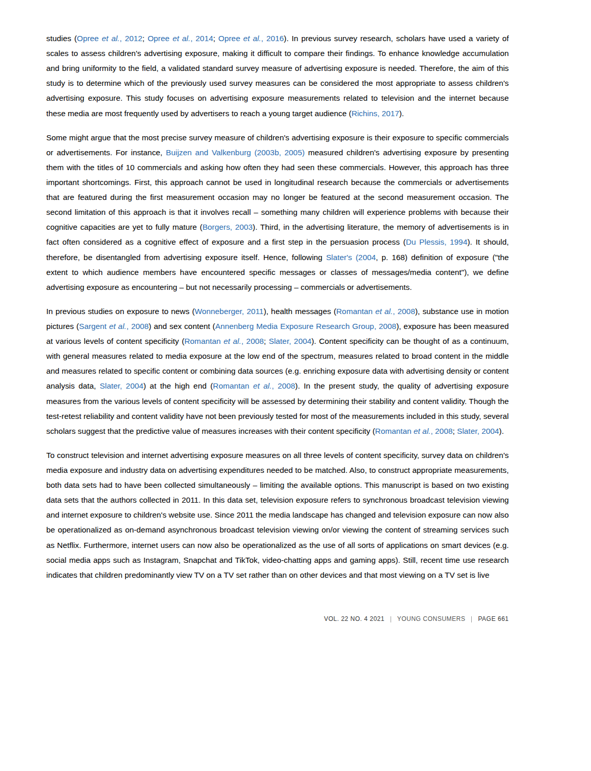studies (Opree et al., 2012; Opree et al., 2014; Opree et al., 2016). In previous survey research, scholars have used a variety of scales to assess children's advertising exposure, making it difficult to compare their findings. To enhance knowledge accumulation and bring uniformity to the field, a validated standard survey measure of advertising exposure is needed. Therefore, the aim of this study is to determine which of the previously used survey measures can be considered the most appropriate to assess children's advertising exposure. This study focuses on advertising exposure measurements related to television and the internet because these media are most frequently used by advertisers to reach a young target audience (Richins, 2017).
Some might argue that the most precise survey measure of children's advertising exposure is their exposure to specific commercials or advertisements. For instance, Buijzen and Valkenburg (2003b, 2005) measured children's advertising exposure by presenting them with the titles of 10 commercials and asking how often they had seen these commercials. However, this approach has three important shortcomings. First, this approach cannot be used in longitudinal research because the commercials or advertisements that are featured during the first measurement occasion may no longer be featured at the second measurement occasion. The second limitation of this approach is that it involves recall – something many children will experience problems with because their cognitive capacities are yet to fully mature (Borgers, 2003). Third, in the advertising literature, the memory of advertisements is in fact often considered as a cognitive effect of exposure and a first step in the persuasion process (Du Plessis, 1994). It should, therefore, be disentangled from advertising exposure itself. Hence, following Slater's (2004, p. 168) definition of exposure ("the extent to which audience members have encountered specific messages or classes of messages/media content"), we define advertising exposure as encountering – but not necessarily processing – commercials or advertisements.
In previous studies on exposure to news (Wonneberger, 2011), health messages (Romantan et al., 2008), substance use in motion pictures (Sargent et al., 2008) and sex content (Annenberg Media Exposure Research Group, 2008), exposure has been measured at various levels of content specificity (Romantan et al., 2008; Slater, 2004). Content specificity can be thought of as a continuum, with general measures related to media exposure at the low end of the spectrum, measures related to broad content in the middle and measures related to specific content or combining data sources (e.g. enriching exposure data with advertising density or content analysis data, Slater, 2004) at the high end (Romantan et al., 2008). In the present study, the quality of advertising exposure measures from the various levels of content specificity will be assessed by determining their stability and content validity. Though the test-retest reliability and content validity have not been previously tested for most of the measurements included in this study, several scholars suggest that the predictive value of measures increases with their content specificity (Romantan et al., 2008; Slater, 2004).
To construct television and internet advertising exposure measures on all three levels of content specificity, survey data on children's media exposure and industry data on advertising expenditures needed to be matched. Also, to construct appropriate measurements, both data sets had to have been collected simultaneously – limiting the available options. This manuscript is based on two existing data sets that the authors collected in 2011. In this data set, television exposure refers to synchronous broadcast television viewing and internet exposure to children's website use. Since 2011 the media landscape has changed and television exposure can now also be operationalized as on-demand asynchronous broadcast television viewing on/or viewing the content of streaming services such as Netflix. Furthermore, internet users can now also be operationalized as the use of all sorts of applications on smart devices (e.g. social media apps such as Instagram, Snapchat and TikTok, video-chatting apps and gaming apps). Still, recent time use research indicates that children predominantly view TV on a TV set rather than on other devices and that most viewing on a TV set is live
VOL. 22 NO. 4 2021 YOUNG CONSUMERS PAGE 661